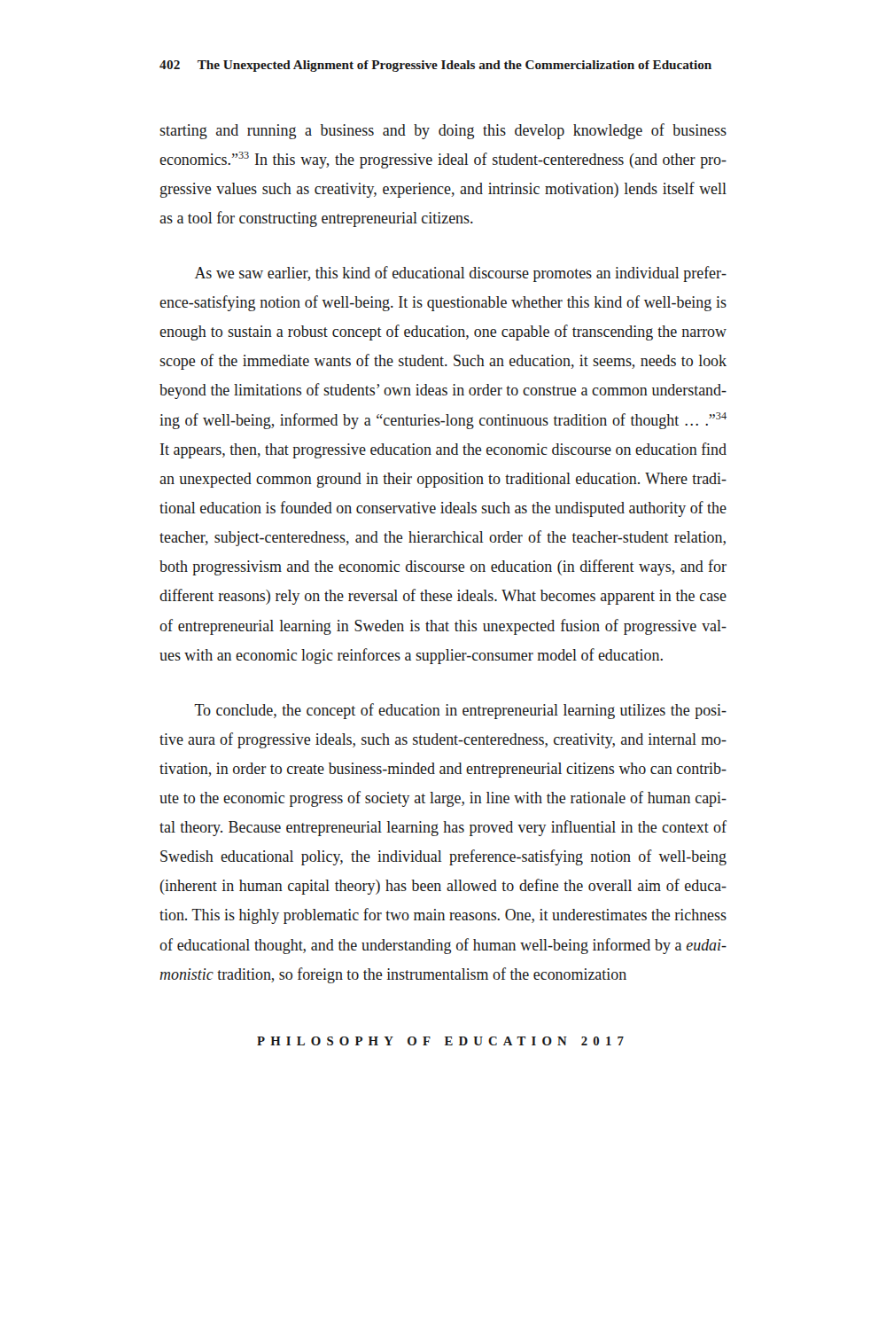402 The Unexpected Alignment of Progressive Ideals and the Commercialization of Education
starting and running a business and by doing this develop knowledge of business economics.”33 In this way, the progressive ideal of student-centeredness (and other progressive values such as creativity, experience, and intrinsic motivation) lends itself well as a tool for constructing entrepreneurial citizens.
As we saw earlier, this kind of educational discourse promotes an individual preference-satisfying notion of well-being. It is questionable whether this kind of well-being is enough to sustain a robust concept of education, one capable of transcending the narrow scope of the immediate wants of the student. Such an education, it seems, needs to look beyond the limitations of students’ own ideas in order to construe a common understanding of well-being, informed by a “centuries-long continuous tradition of thought … .”34 It appears, then, that progressive education and the economic discourse on education find an unexpected common ground in their opposition to traditional education. Where traditional education is founded on conservative ideals such as the undisputed authority of the teacher, subject-centeredness, and the hierarchical order of the teacher-student relation, both progressivism and the economic discourse on education (in different ways, and for different reasons) rely on the reversal of these ideals. What becomes apparent in the case of entrepreneurial learning in Sweden is that this unexpected fusion of progressive values with an economic logic reinforces a supplier-consumer model of education.
To conclude, the concept of education in entrepreneurial learning utilizes the positive aura of progressive ideals, such as student-centeredness, creativity, and internal motivation, in order to create business-minded and entrepreneurial citizens who can contribute to the economic progress of society at large, in line with the rationale of human capital theory. Because entrepreneurial learning has proved very influential in the context of Swedish educational policy, the individual preference-satisfying notion of well-being (inherent in human capital theory) has been allowed to define the overall aim of education. This is highly problematic for two main reasons. One, it underestimates the richness of educational thought, and the understanding of human well-being informed by a eudaimonistic tradition, so foreign to the instrumentalism of the economization
Philosophy of Education 2017